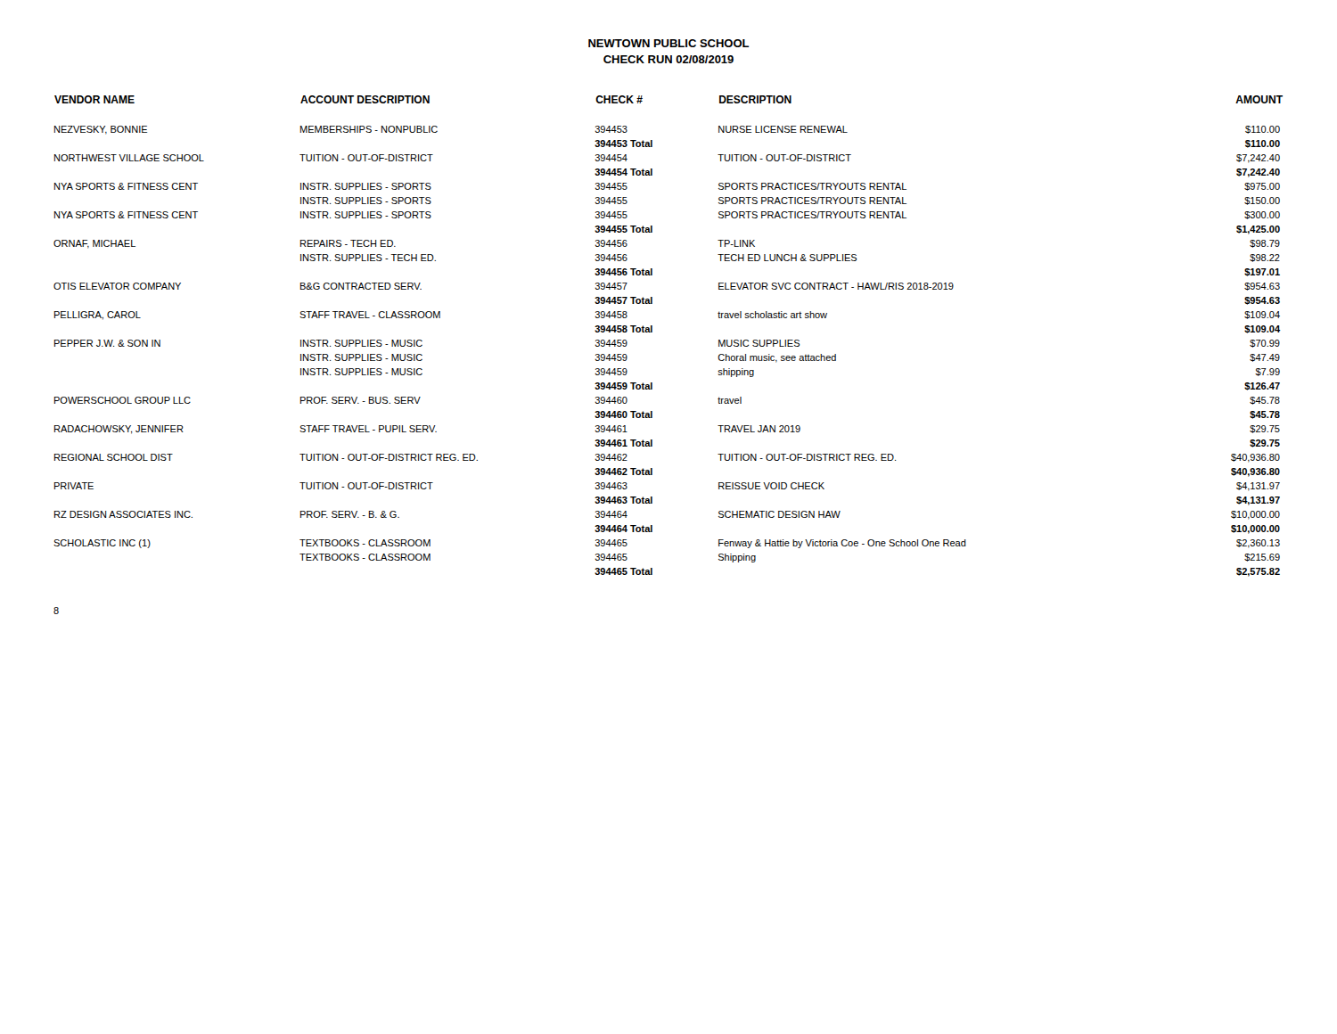NEWTOWN PUBLIC SCHOOL
CHECK RUN 02/08/2019
| VENDOR NAME | ACCOUNT DESCRIPTION | CHECK # | DESCRIPTION | AMOUNT |
| --- | --- | --- | --- | --- |
| NEZVESKY, BONNIE | MEMBERSHIPS - NONPUBLIC | 394453 | NURSE LICENSE RENEWAL | $110.00 |
| | | 394453 Total | | $110.00 |
| NORTHWEST VILLAGE SCHOOL | TUITION - OUT-OF-DISTRICT | 394454 | TUITION - OUT-OF-DISTRICT | $7,242.40 |
| | | 394454 Total | | $7,242.40 |
| NYA SPORTS & FITNESS CENT | INSTR. SUPPLIES - SPORTS | 394455 | SPORTS PRACTICES/TRYOUTS RENTAL | $975.00 |
| | INSTR. SUPPLIES - SPORTS | 394455 | SPORTS PRACTICES/TRYOUTS RENTAL | $150.00 |
| NYA SPORTS & FITNESS CENT | INSTR. SUPPLIES - SPORTS | 394455 | SPORTS PRACTICES/TRYOUTS RENTAL | $300.00 |
| | | 394455 Total | | $1,425.00 |
| ORNAF, MICHAEL | REPAIRS - TECH ED. | 394456 | TP-LINK | $98.79 |
| | INSTR. SUPPLIES - TECH ED. | 394456 | TECH ED LUNCH & SUPPLIES | $98.22 |
| | | 394456 Total | | $197.01 |
| OTIS ELEVATOR COMPANY | B&G CONTRACTED SERV. | 394457 | ELEVATOR SVC CONTRACT - HAWL/RIS 2018-2019 | $954.63 |
| | | 394457 Total | | $954.63 |
| PELLIGRA, CAROL | STAFF TRAVEL - CLASSROOM | 394458 | travel scholastic art show | $109.04 |
| | | 394458 Total | | $109.04 |
| PEPPER J.W. & SON IN | INSTR. SUPPLIES - MUSIC | 394459 | MUSIC SUPPLIES | $70.99 |
| | INSTR. SUPPLIES - MUSIC | 394459 | Choral music, see attached | $47.49 |
| | INSTR. SUPPLIES - MUSIC | 394459 | shipping | $7.99 |
| | | 394459 Total | | $126.47 |
| POWERSCHOOL GROUP LLC | PROF. SERV. - BUS. SERV | 394460 | travel | $45.78 |
| | | 394460 Total | | $45.78 |
| RADACHOWSKY, JENNIFER | STAFF TRAVEL - PUPIL SERV. | 394461 | TRAVEL JAN 2019 | $29.75 |
| | | 394461 Total | | $29.75 |
| REGIONAL SCHOOL DIST | TUITION - OUT-OF-DISTRICT REG. ED. | 394462 | TUITION - OUT-OF-DISTRICT REG. ED. | $40,936.80 |
| | | 394462 Total | | $40,936.80 |
| PRIVATE | TUITION - OUT-OF-DISTRICT | 394463 | REISSUE VOID CHECK | $4,131.97 |
| | | 394463 Total | | $4,131.97 |
| RZ DESIGN ASSOCIATES INC. | PROF. SERV. - B. & G. | 394464 | SCHEMATIC DESIGN HAW | $10,000.00 |
| | | 394464 Total | | $10,000.00 |
| SCHOLASTIC INC (1) | TEXTBOOKS - CLASSROOM | 394465 | Fenway & Hattie by Victoria Coe - One School One Read | $2,360.13 |
| | TEXTBOOKS - CLASSROOM | 394465 | Shipping | $215.69 |
| | | 394465 Total | | $2,575.82 |
8